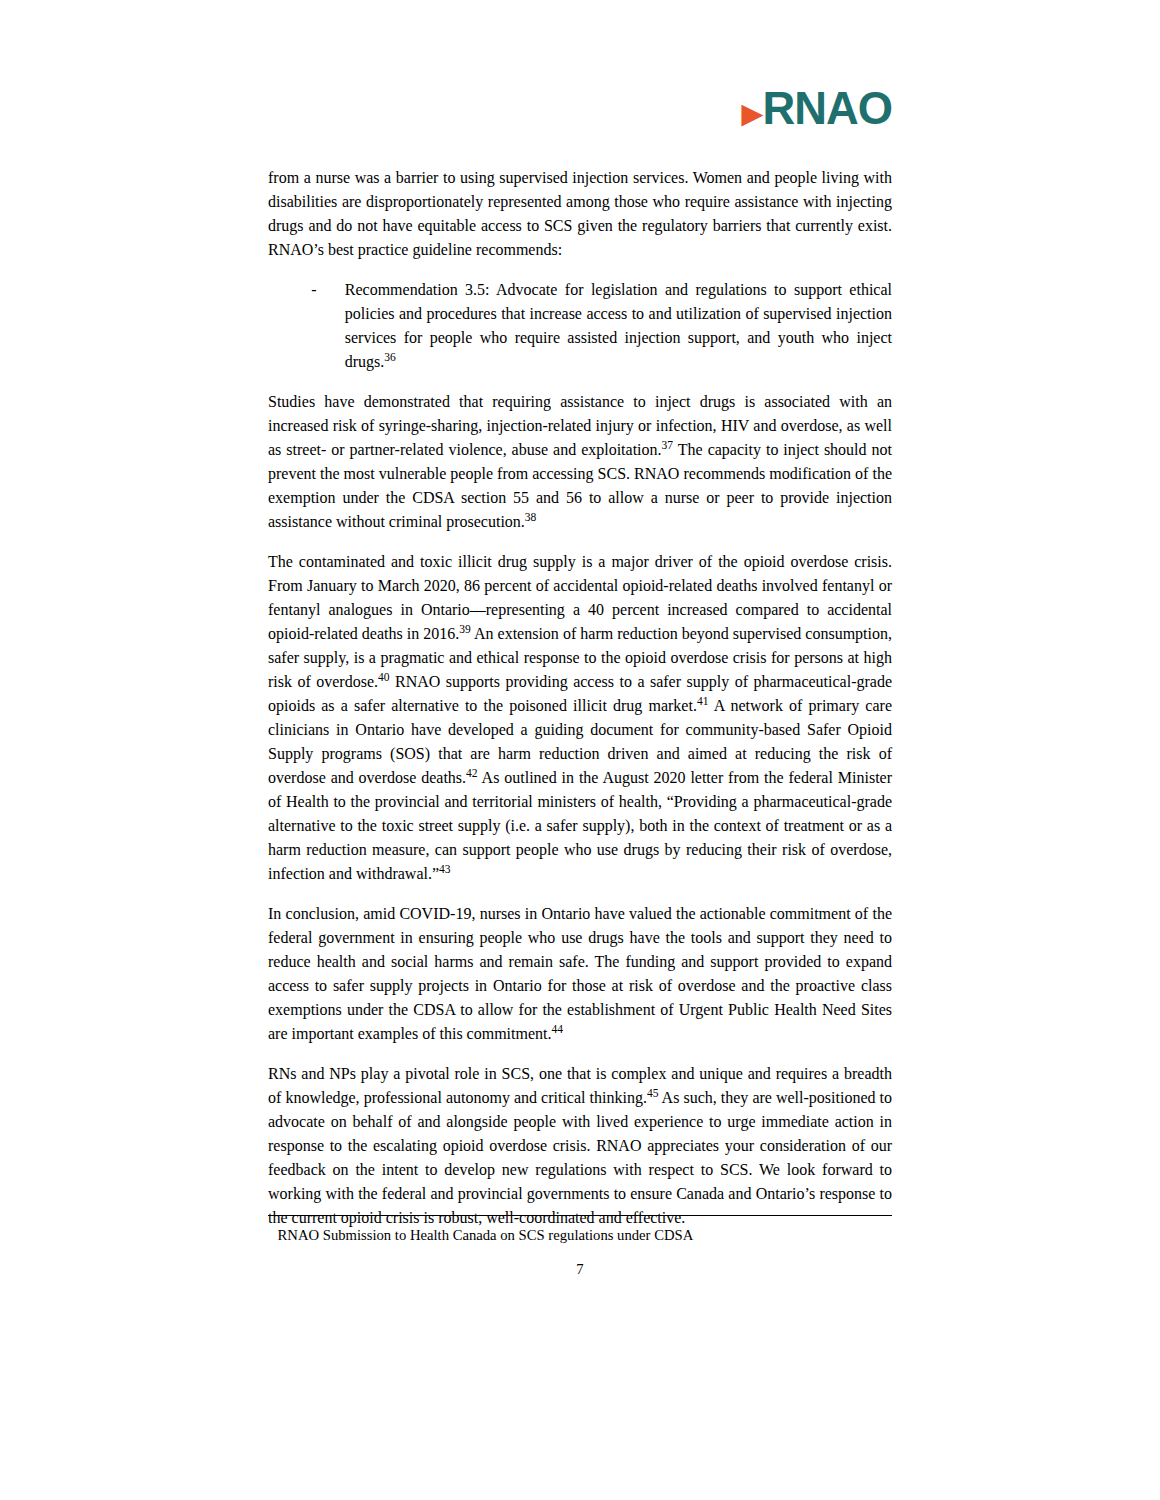▸RNAO
from a nurse was a barrier to using supervised injection services. Women and people living with disabilities are disproportionately represented among those who require assistance with injecting drugs and do not have equitable access to SCS given the regulatory barriers that currently exist. RNAO’s best practice guideline recommends:
Recommendation 3.5: Advocate for legislation and regulations to support ethical policies and procedures that increase access to and utilization of supervised injection services for people who require assisted injection support, and youth who inject drugs.36
Studies have demonstrated that requiring assistance to inject drugs is associated with an increased risk of syringe-sharing, injection-related injury or infection, HIV and overdose, as well as street- or partner-related violence, abuse and exploitation.37 The capacity to inject should not prevent the most vulnerable people from accessing SCS. RNAO recommends modification of the exemption under the CDSA section 55 and 56 to allow a nurse or peer to provide injection assistance without criminal prosecution.38
The contaminated and toxic illicit drug supply is a major driver of the opioid overdose crisis. From January to March 2020, 86 percent of accidental opioid-related deaths involved fentanyl or fentanyl analogues in Ontario—representing a 40 percent increased compared to accidental opioid-related deaths in 2016.39 An extension of harm reduction beyond supervised consumption, safer supply, is a pragmatic and ethical response to the opioid overdose crisis for persons at high risk of overdose.40 RNAO supports providing access to a safer supply of pharmaceutical-grade opioids as a safer alternative to the poisoned illicit drug market.41 A network of primary care clinicians in Ontario have developed a guiding document for community-based Safer Opioid Supply programs (SOS) that are harm reduction driven and aimed at reducing the risk of overdose and overdose deaths.42 As outlined in the August 2020 letter from the federal Minister of Health to the provincial and territorial ministers of health, “Providing a pharmaceutical-grade alternative to the toxic street supply (i.e. a safer supply), both in the context of treatment or as a harm reduction measure, can support people who use drugs by reducing their risk of overdose, infection and withdrawal.”43
In conclusion, amid COVID-19, nurses in Ontario have valued the actionable commitment of the federal government in ensuring people who use drugs have the tools and support they need to reduce health and social harms and remain safe. The funding and support provided to expand access to safer supply projects in Ontario for those at risk of overdose and the proactive class exemptions under the CDSA to allow for the establishment of Urgent Public Health Need Sites are important examples of this commitment.44
RNs and NPs play a pivotal role in SCS, one that is complex and unique and requires a breadth of knowledge, professional autonomy and critical thinking.45 As such, they are well-positioned to advocate on behalf of and alongside people with lived experience to urge immediate action in response to the escalating opioid overdose crisis. RNAO appreciates your consideration of our feedback on the intent to develop new regulations with respect to SCS. We look forward to working with the federal and provincial governments to ensure Canada and Ontario’s response to the current opioid crisis is robust, well-coordinated and effective.
RNAO Submission to Health Canada on SCS regulations under CDSA
7